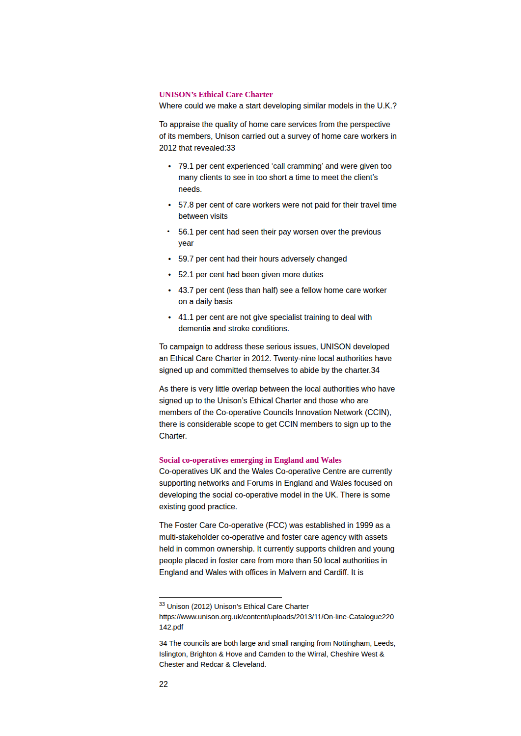UNISON’s Ethical Care Charter
Where could we make a start developing similar models in the U.K.?
To appraise the quality of home care services from the perspective of its members, Unison carried out a survey of home care workers in 2012 that revealed:33
79.1 per cent experienced ‘call cramming’ and were given too many clients to see in too short a time to meet the client’s needs.
57.8 per cent of care workers were not paid for their travel time between visits
56.1 per cent had seen their pay worsen over the previous year
59.7 per cent had their hours adversely changed
52.1 per cent had been given more duties
43.7 per cent (less than half) see a fellow home care worker on a daily basis
41.1 per cent are not give specialist training to deal with dementia and stroke conditions.
To campaign to address these serious issues, UNISON developed an Ethical Care Charter in 2012. Twenty-nine local authorities have signed up and committed themselves to abide by the charter.34
As there is very little overlap between the local authorities who have signed up to the Unison’s Ethical Charter and those who are members of the Co-operative Councils Innovation Network (CCIN), there is considerable scope to get CCIN members to sign up to the Charter.
Social co-operatives emerging in England and Wales
Co-operatives UK and the Wales Co-operative Centre are currently supporting networks and Forums in England and Wales focused on developing the social co-operative model in the UK. There is some existing good practice.
The Foster Care Co-operative (FCC) was established in 1999 as a multi-stakeholder co-operative and foster care agency with assets held in common ownership. It currently supports children and young people placed in foster care from more than 50 local authorities in England and Wales with offices in Malvern and Cardiff. It is
33 Unison (2012) Unison’s Ethical Care Charter
https://www.unison.org.uk/content/uploads/2013/11/On-line-Catalogue220142.pdf
34 The councils are both large and small ranging from Nottingham, Leeds, Islington, Brighton & Hove and Camden to the Wirral, Cheshire West & Chester and Redcar & Cleveland.
22